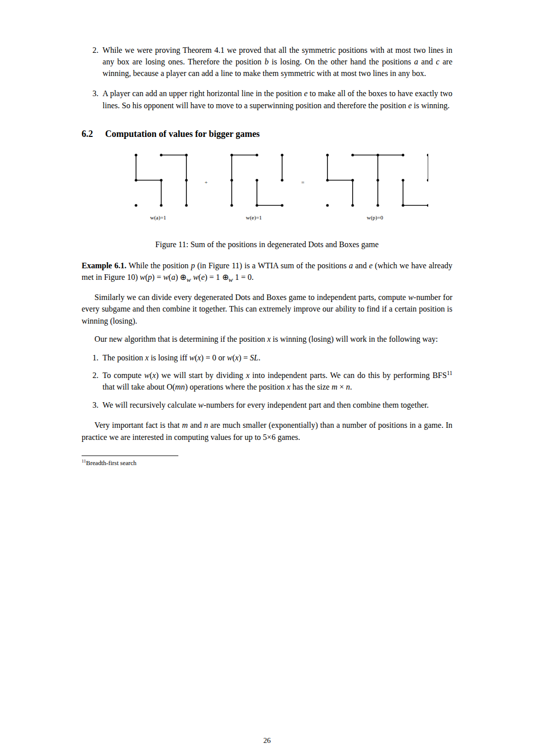2. While we were proving Theorem 4.1 we proved that all the symmetric positions with at most two lines in any box are losing ones. Therefore the position b is losing. On the other hand the positions a and c are winning, because a player can add a line to make them symmetric with at most two lines in any box.
3. A player can add an upper right horizontal line in the position e to make all of the boxes to have exactly two lines. So his opponent will have to move to a superwinning position and therefore the position e is winning.
6.2 Computation of values for bigger games
+ = w(a)=1 w(e)=1 w(p)=0
Figure 11: Sum of the positions in degenerated Dots and Boxes game
Example 6.1. While the position p (in Figure 11) is a WTIA sum of the positions a and e (which we have already met in Figure 10) w(p) = w(a) ⊕w w(e) = 1 ⊕w 1 = 0.
Similarly we can divide every degenerated Dots and Boxes game to independent parts, compute w-number for every subgame and then combine it together. This can extremely improve our ability to find if a certain position is winning (losing).
Our new algorithm that is determining if the position x is winning (losing) will work in the following way:
1. The position x is losing iff w(x) = 0 or w(x) = SL.
2. To compute w(x) we will start by dividing x into independent parts. We can do this by performing BFS11 that will take about O(mn) operations where the position x has the size m × n.
3. We will recursively calculate w-numbers for every independent part and then combine them together.
Very important fact is that m and n are much smaller (exponentially) than a number of positions in a game. In practice we are interested in computing values for up to 5×6 games.
11Breadth-first search
26